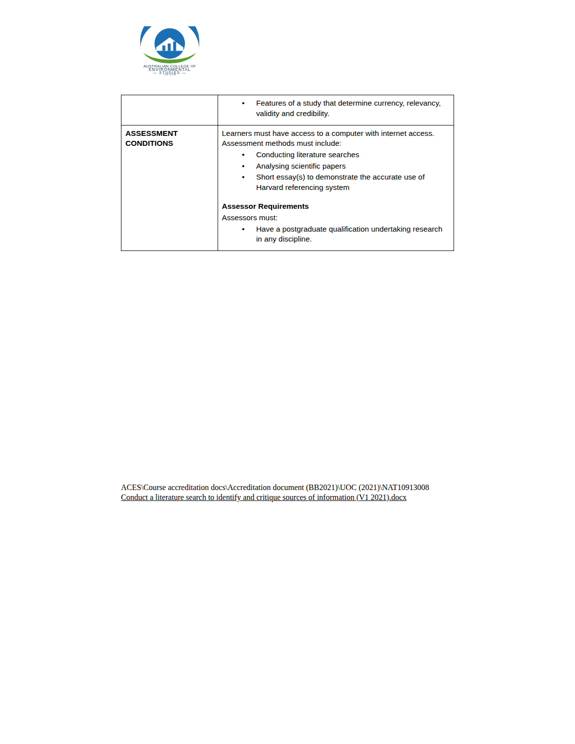AUSTRALIAN COLLEGE OF ENVIRONMENTAL — STUDIES — TOID: 21748
| | Features of a study that determine currency, relevancy, validity and credibility. |
| ASSESSMENT CONDITIONS | Learners must have access to a computer with internet access. Assessment methods must include: Conducting literature searches Analysing scientific papers Short essay(s) to demonstrate the accurate use of Harvard referencing system Assessor Requirements Assessors must: Have a postgraduate qualification undertaking research in any discipline. |
ACES\Course accreditation docs\Accreditation document (BB2021)\UOC (2021)\NAT10913008
Conduct a literature search to identify and critique sources of information (V1 2021).docx